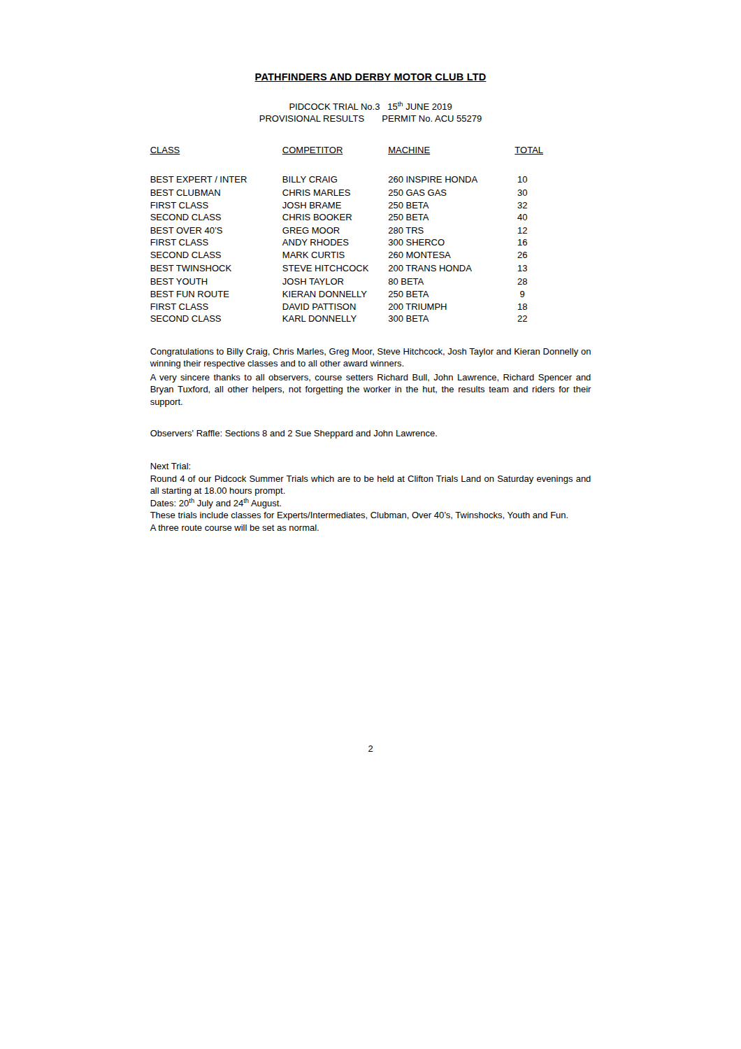PATHFINDERS AND DERBY MOTOR CLUB LTD
PIDCOCK TRIAL No.3 15th JUNE 2019 PROVISIONAL RESULTS PERMIT No. ACU 55279
| CLASS | COMPETITOR | MACHINE | TOTAL |
| --- | --- | --- | --- |
| BEST EXPERT / INTER | BILLY CRAIG | 260 INSPIRE HONDA | 10 |
| BEST CLUBMAN | CHRIS MARLES | 250 GAS GAS | 30 |
| FIRST CLASS | JOSH BRAME | 250 BETA | 32 |
| SECOND CLASS | CHRIS BOOKER | 250 BETA | 40 |
| BEST OVER 40’S | GREG MOOR | 280 TRS | 12 |
| FIRST CLASS | ANDY RHODES | 300 SHERCO | 16 |
| SECOND CLASS | MARK CURTIS | 260 MONTESA | 26 |
| BEST TWINSHOCK | STEVE HITCHCOCK | 200 TRANS HONDA | 13 |
| BEST YOUTH | JOSH TAYLOR | 80 BETA | 28 |
| BEST FUN ROUTE | KIERAN DONNELLY | 250 BETA | 9 |
| FIRST CLASS | DAVID PATTISON | 200 TRIUMPH | 18 |
| SECOND CLASS | KARL DONNELLY | 300 BETA | 22 |
Congratulations to Billy Craig, Chris Marles, Greg Moor, Steve Hitchcock, Josh Taylor and Kieran Donnelly on winning their respective classes and to all other award winners.
A very sincere thanks to all observers, course setters Richard Bull, John Lawrence, Richard Spencer and Bryan Tuxford, all other helpers, not forgetting the worker in the hut, the results team and riders for their support.
Observers' Raffle: Sections 8 and 2 Sue Sheppard and John Lawrence.
Next Trial:
Round 4 of our Pidcock Summer Trials which are to be held at Clifton Trials Land on Saturday evenings and all starting at 18.00 hours prompt.
Dates: 20th July and 24th August.
These trials include classes for Experts/Intermediates, Clubman, Over 40’s, Twinshocks, Youth and Fun.
A three route course will be set as normal.
2